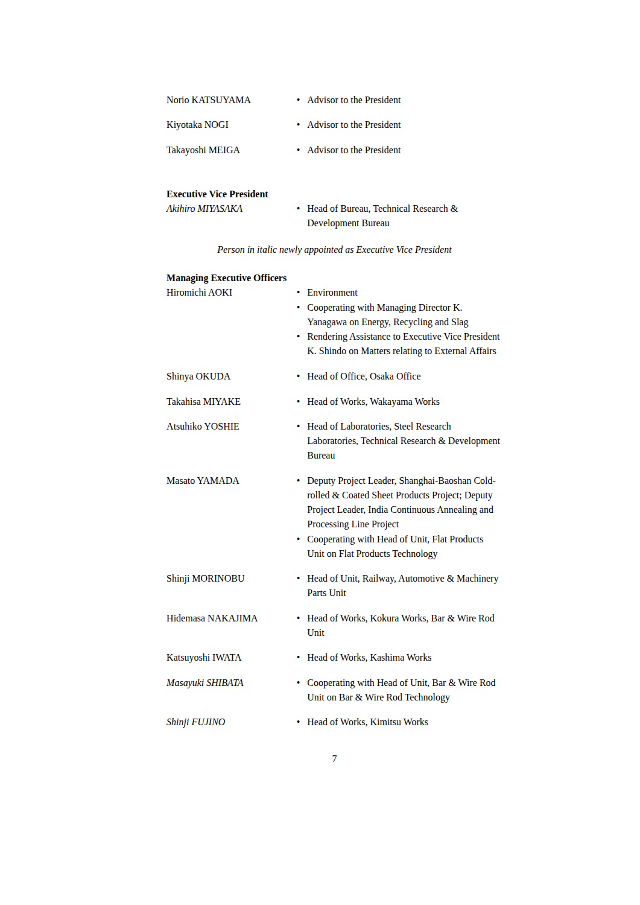| Norio KATSUYAMA | Advisor to the President |
| Kiyotaka NOGI | Advisor to the President |
| Takayoshi MEIGA | Advisor to the President |
Executive Vice President
| Akihiro MIYASAKA | Head of Bureau, Technical Research & Development Bureau |
Person in italic newly appointed as Executive Vice President
Managing Executive Officers
| Hiromichi AOKI | Environment Cooperating with Managing Director K. Yanagawa on Energy, Recycling and Slag Rendering Assistance to Executive Vice President K. Shindo on Matters relating to External Affairs |
| Shinya OKUDA | Head of Office, Osaka Office |
| Takahisa MIYAKE | Head of Works, Wakayama Works |
| Atsuhiko YOSHIE | Head of Laboratories, Steel Research Laboratories, Technical Research & Development Bureau |
| Masato YAMADA | Deputy Project Leader, Shanghai-Baoshan Cold-rolled & Coated Sheet Products Project; Deputy Project Leader, India Continuous Annealing and Processing Line Project Cooperating with Head of Unit, Flat Products Unit on Flat Products Technology |
| Shinji MORINOBU | Head of Unit, Railway, Automotive & Machinery Parts Unit |
| Hidemasa NAKAJIMA | Head of Works, Kokura Works, Bar & Wire Rod Unit |
| Katsuyoshi IWATA | Head of Works, Kashima Works |
| Masayuki SHIBATA | Cooperating with Head of Unit, Bar & Wire Rod Unit on Bar & Wire Rod Technology |
| Shinji FUJINO | Head of Works, Kimitsu Works |
7